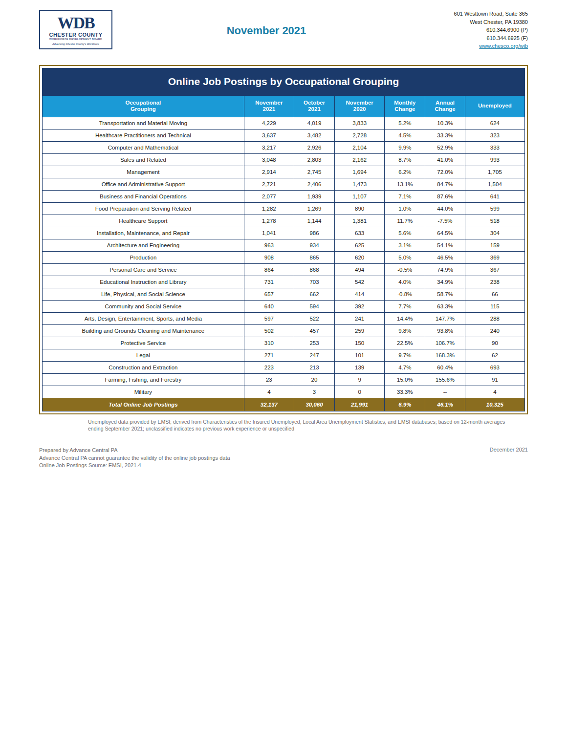WDB
CHESTER COUNTY
WORKFORCE DEVELOPMENT BOARD
Advancing Chester County's Workforce
November 2021
601 Westtown Road, Suite 365
West Chester, PA 19380
610.344.6900 (P)
610.344.6925 (F)
www.chesco.org/wib
Online Job Postings by Occupational Grouping
| Occupational Grouping | November 2021 | October 2021 | November 2020 | Monthly Change | Annual Change | Unemployed |
| --- | --- | --- | --- | --- | --- | --- |
| Transportation and Material Moving | 4,229 | 4,019 | 3,833 | 5.2% | 10.3% | 624 |
| Healthcare Practitioners and Technical | 3,637 | 3,482 | 2,728 | 4.5% | 33.3% | 323 |
| Computer and Mathematical | 3,217 | 2,926 | 2,104 | 9.9% | 52.9% | 333 |
| Sales and Related | 3,048 | 2,803 | 2,162 | 8.7% | 41.0% | 993 |
| Management | 2,914 | 2,745 | 1,694 | 6.2% | 72.0% | 1,705 |
| Office and Administrative Support | 2,721 | 2,406 | 1,473 | 13.1% | 84.7% | 1,504 |
| Business and Financial Operations | 2,077 | 1,939 | 1,107 | 7.1% | 87.6% | 641 |
| Food Preparation and Serving Related | 1,282 | 1,269 | 890 | 1.0% | 44.0% | 599 |
| Healthcare Support | 1,278 | 1,144 | 1,381 | 11.7% | -7.5% | 518 |
| Installation, Maintenance, and Repair | 1,041 | 986 | 633 | 5.6% | 64.5% | 304 |
| Architecture and Engineering | 963 | 934 | 625 | 3.1% | 54.1% | 159 |
| Production | 908 | 865 | 620 | 5.0% | 46.5% | 369 |
| Personal Care and Service | 864 | 868 | 494 | -0.5% | 74.9% | 367 |
| Educational Instruction and Library | 731 | 703 | 542 | 4.0% | 34.9% | 238 |
| Life, Physical, and Social Science | 657 | 662 | 414 | -0.8% | 58.7% | 66 |
| Community and Social Service | 640 | 594 | 392 | 7.7% | 63.3% | 115 |
| Arts, Design, Entertainment, Sports, and Media | 597 | 522 | 241 | 14.4% | 147.7% | 288 |
| Building and Grounds Cleaning and Maintenance | 502 | 457 | 259 | 9.8% | 93.8% | 240 |
| Protective Service | 310 | 253 | 150 | 22.5% | 106.7% | 90 |
| Legal | 271 | 247 | 101 | 9.7% | 168.3% | 62 |
| Construction and Extraction | 223 | 213 | 139 | 4.7% | 60.4% | 693 |
| Farming, Fishing, and Forestry | 23 | 20 | 9 | 15.0% | 155.6% | 91 |
| Military | 4 | 3 | 0 | 33.3% | -- | 4 |
| Total Online Job Postings | 32,137 | 30,060 | 21,991 | 6.9% | 46.1% | 10,325 |
Unemployed data provided by EMSI; derived from Characteristics of the Insured Unemployed, Local Area Unemployment Statistics, and EMSI databases; based on 12-month averages ending September 2021; unclassified indicates no previous work experience or unspecified
Prepared by Advance Central PA
Advance Central PA cannot guarantee the validity of the online job postings data
Online Job Postings Source: EMSI, 2021.4
December 2021